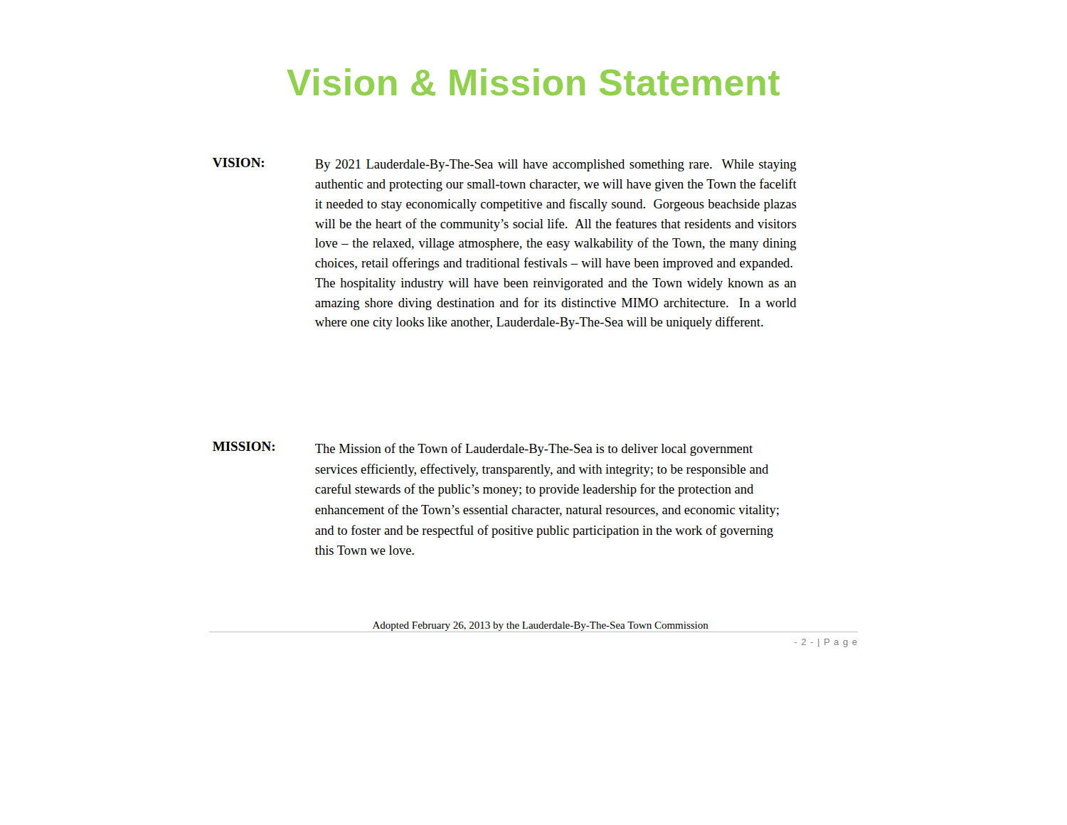Vision & Mission Statement
VISION:
By 2021 Lauderdale-By-The-Sea will have accomplished something rare. While staying authentic and protecting our small-town character, we will have given the Town the facelift it needed to stay economically competitive and fiscally sound. Gorgeous beachside plazas will be the heart of the community’s social life. All the features that residents and visitors love – the relaxed, village atmosphere, the easy walkability of the Town, the many dining choices, retail offerings and traditional festivals – will have been improved and expanded. The hospitality industry will have been reinvigorated and the Town widely known as an amazing shore diving destination and for its distinctive MIMO architecture. In a world where one city looks like another, Lauderdale-By-The-Sea will be uniquely different.
MISSION:
The Mission of the Town of Lauderdale-By-The-Sea is to deliver local government services efficiently, effectively, transparently, and with integrity; to be responsible and careful stewards of the public’s money; to provide leadership for the protection and enhancement of the Town’s essential character, natural resources, and economic vitality; and to foster and be respectful of positive public participation in the work of governing this Town we love.
Adopted February 26, 2013 by the Lauderdale-By-The-Sea Town Commission
- 2 - | P a g e